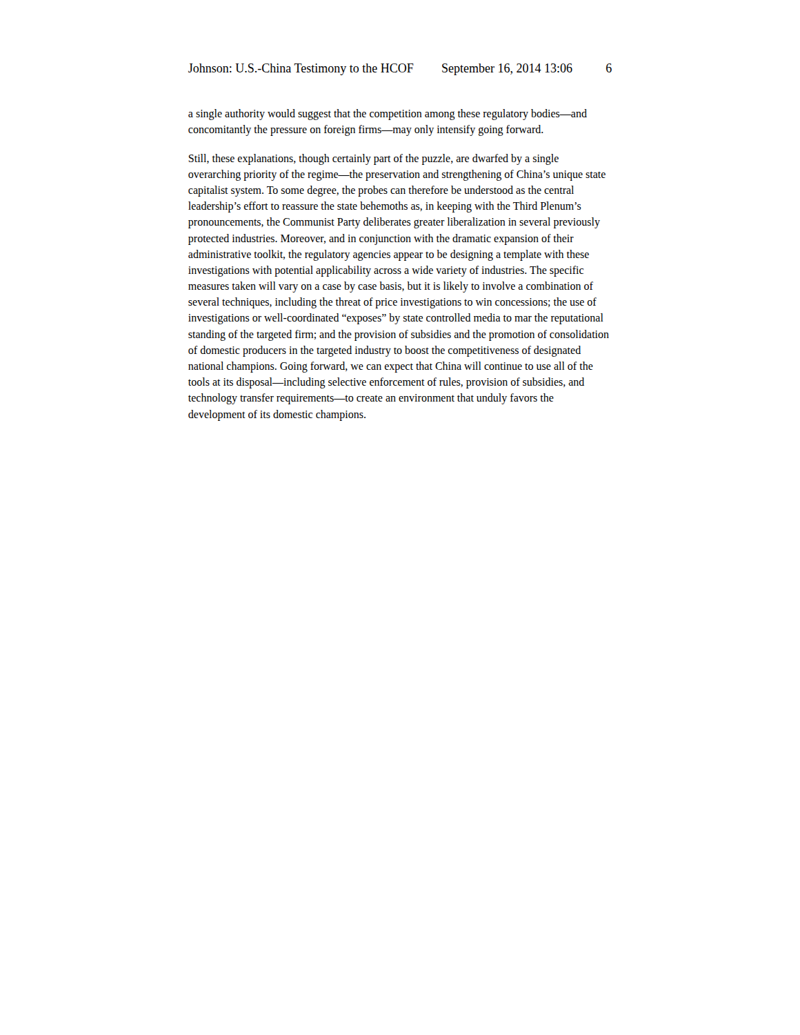Johnson: U.S.-China Testimony to the HCOF September 16, 2014 13:06 6
a single authority would suggest that the competition among these regulatory bodies—and concomitantly the pressure on foreign firms—may only intensify going forward.
Still, these explanations, though certainly part of the puzzle, are dwarfed by a single overarching priority of the regime—the preservation and strengthening of China’s unique state capitalist system. To some degree, the probes can therefore be understood as the central leadership’s effort to reassure the state behemoths as, in keeping with the Third Plenum’s pronouncements, the Communist Party deliberates greater liberalization in several previously protected industries. Moreover, and in conjunction with the dramatic expansion of their administrative toolkit, the regulatory agencies appear to be designing a template with these investigations with potential applicability across a wide variety of industries. The specific measures taken will vary on a case by case basis, but it is likely to involve a combination of several techniques, including the threat of price investigations to win concessions; the use of investigations or well-coordinated “exposes” by state controlled media to mar the reputational standing of the targeted firm; and the provision of subsidies and the promotion of consolidation of domestic producers in the targeted industry to boost the competitiveness of designated national champions. Going forward, we can expect that China will continue to use all of the tools at its disposal—including selective enforcement of rules, provision of subsidies, and technology transfer requirements—to create an environment that unduly favors the development of its domestic champions.